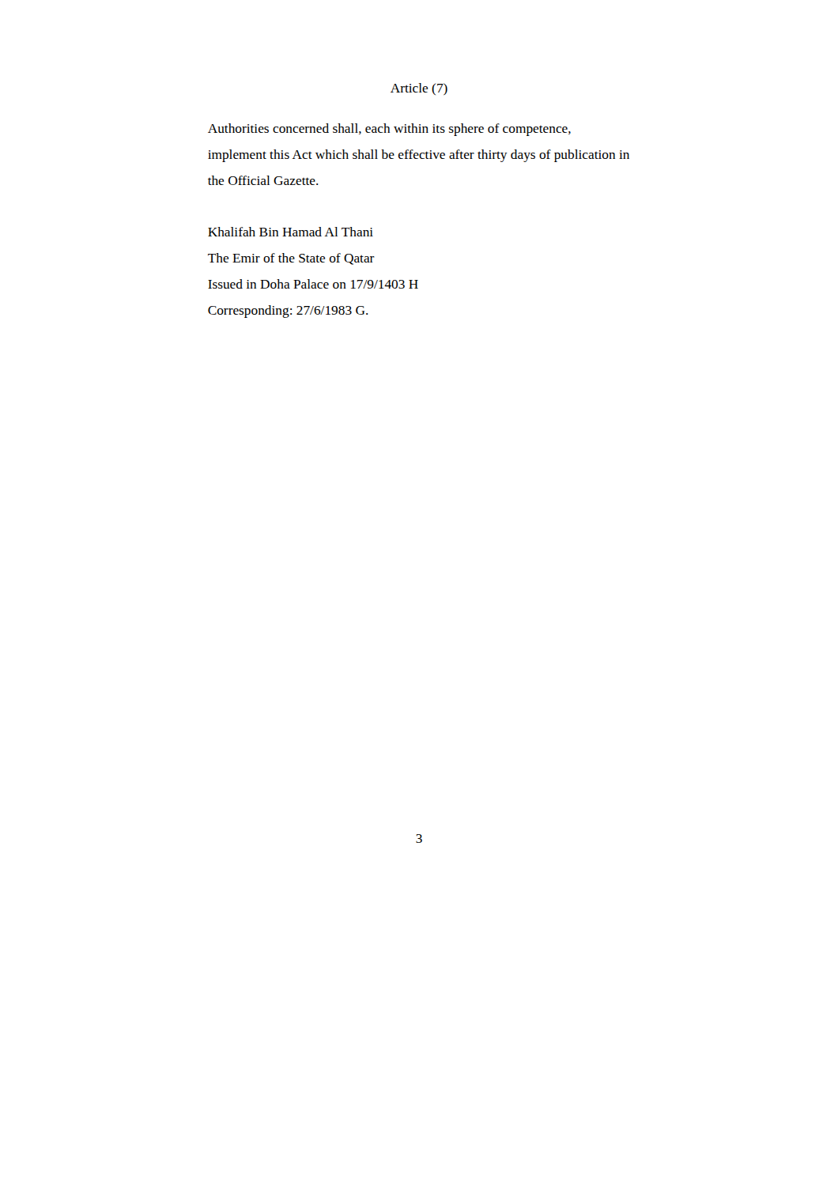Article (7)
Authorities concerned shall, each within its sphere of competence, implement this Act which shall be effective after thirty days of publication in the Official Gazette.
Khalifah Bin Hamad Al Thani
The Emir of the State of Qatar
Issued in Doha Palace on 17/9/1403 H
Corresponding: 27/6/1983 G.
3